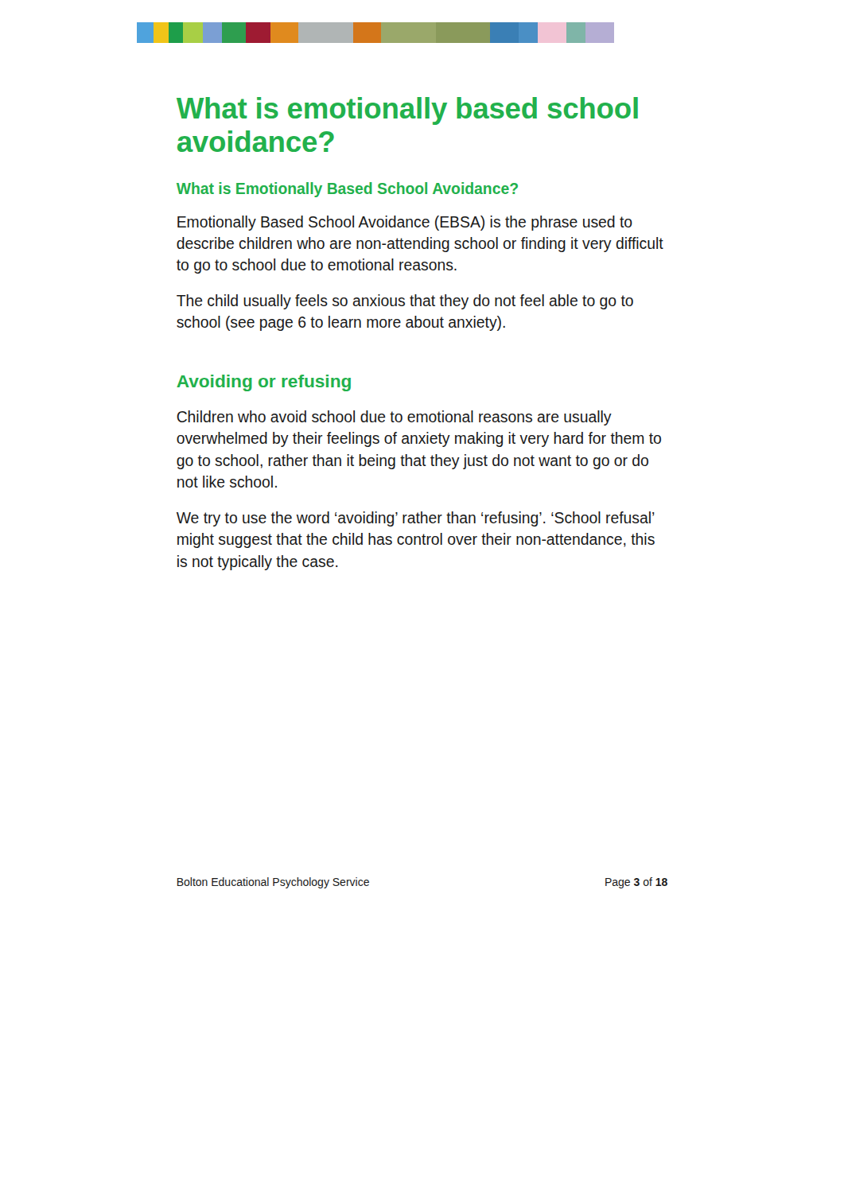What is emotionally based school avoidance?
What is Emotionally Based School Avoidance?
Emotionally Based School Avoidance (EBSA) is the phrase used to describe children who are non-attending school or finding it very difficult to go to school due to emotional reasons.
The child usually feels so anxious that they do not feel able to go to school (see page 6 to learn more about anxiety).
Avoiding or refusing
Children who avoid school due to emotional reasons are usually overwhelmed by their feelings of anxiety making it very hard for them to go to school, rather than it being that they just do not want to go or do not like school.
We try to use the word ‘avoiding’ rather than ‘refusing’. ‘School refusal’ might suggest that the child has control over their non-attendance, this is not typically the case.
Bolton Educational Psychology Service Page 3 of 18